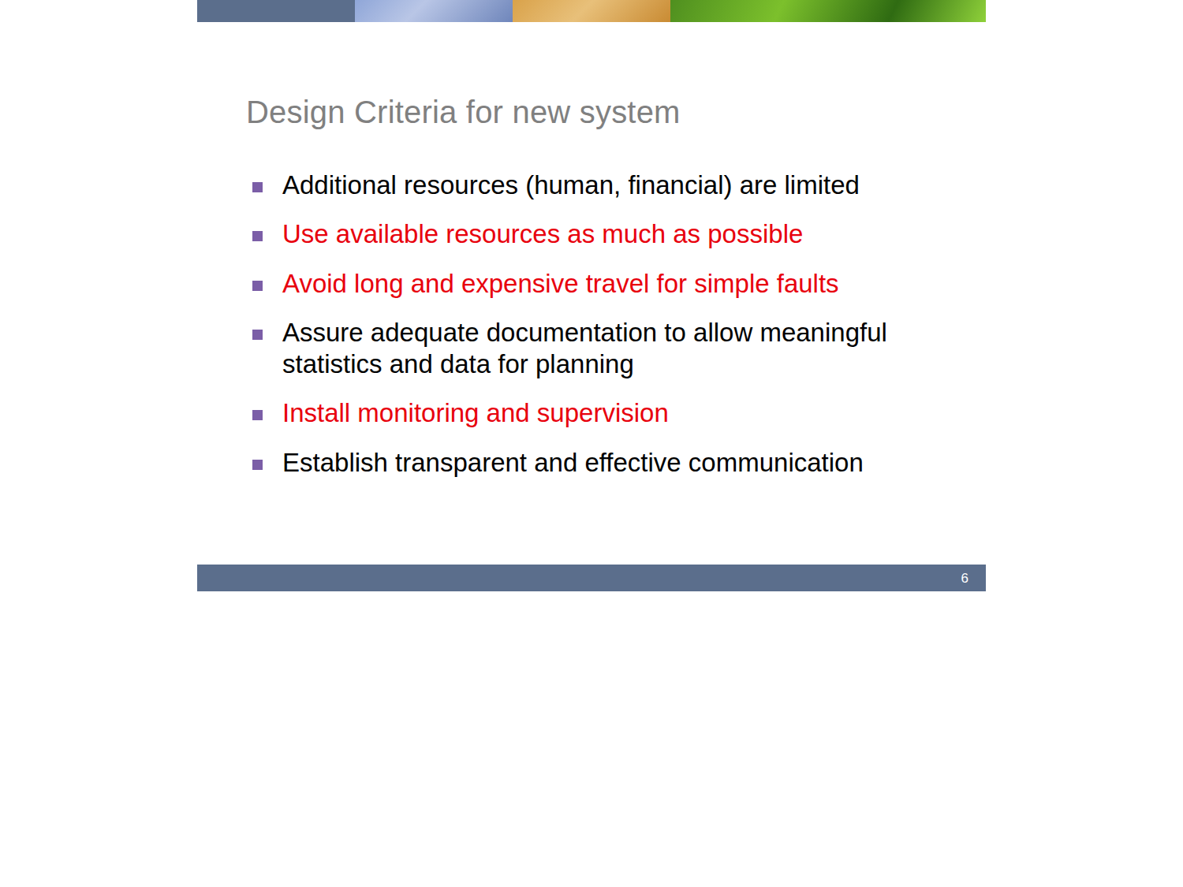Design Criteria for new system
Additional resources (human, financial) are limited
Use available resources as much as possible
Avoid long and expensive travel for simple faults
Assure adequate documentation to allow meaningful statistics and data for planning
Install monitoring and supervision
Establish transparent and effective communication
6